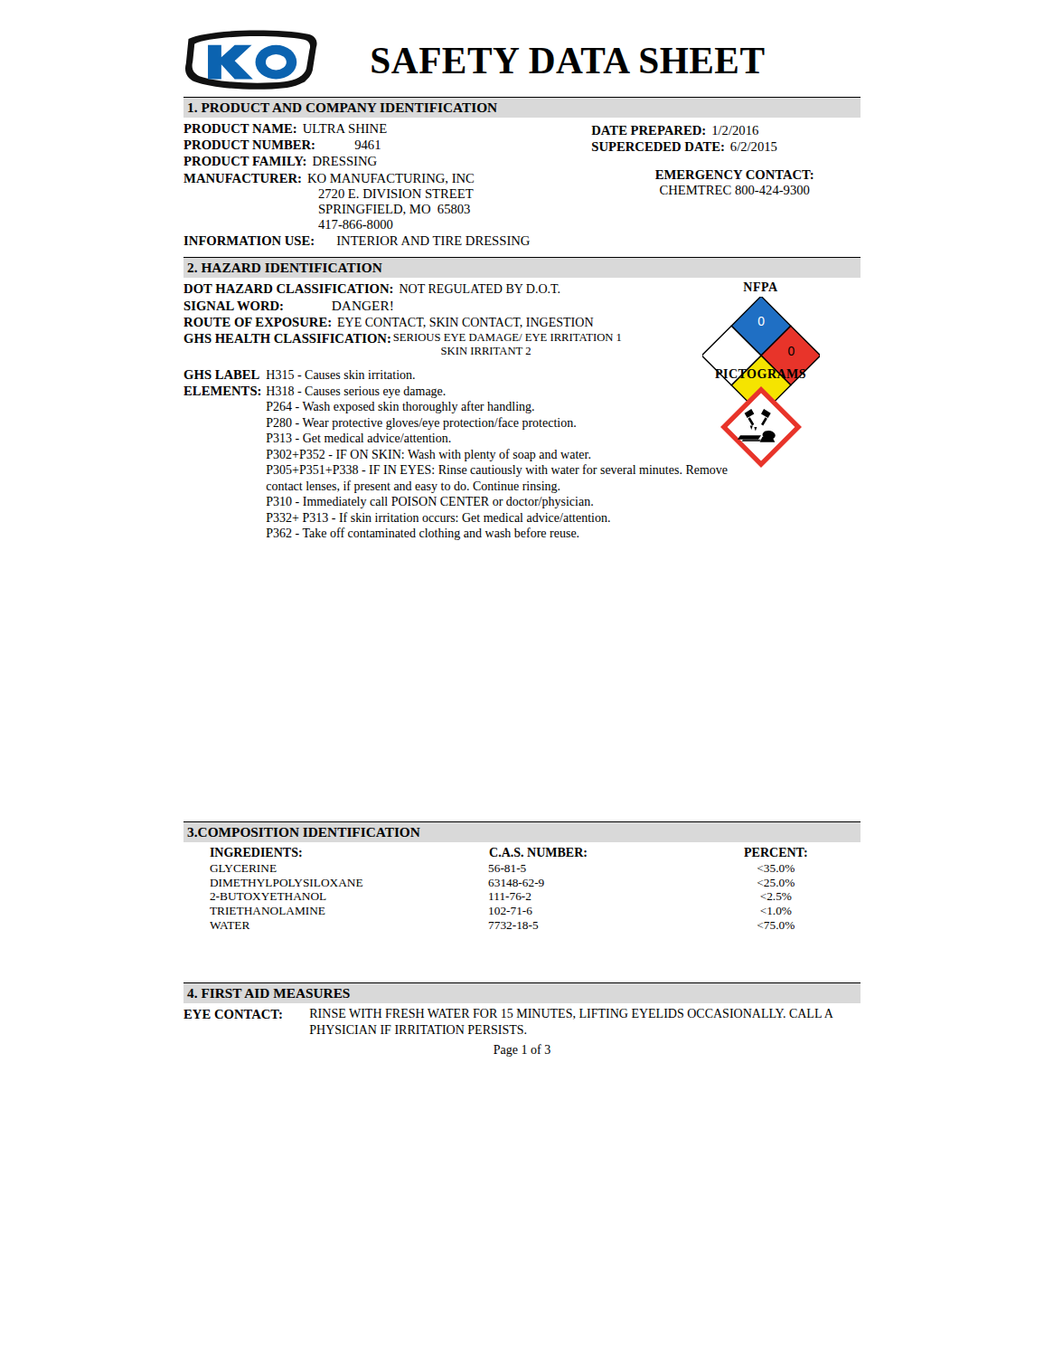R
SAFETY DATA SHEET
1. PRODUCT AND COMPANY IDENTIFICATION
PRODUCT NAME: ULTRA SHINE
PRODUCT NUMBER: 9461
PRODUCT FAMILY: DRESSING
MANUFACTURER: KO MANUFACTURING, INC
2720 E. DIVISION STREET
SPRINGFIELD, MO 65803
417-866-8000
INFORMATION USE: INTERIOR AND TIRE DRESSING
DATE PREPARED: 1/2/2016
SUPERCEDED DATE: 6/2/2015
EMERGENCY CONTACT:
CHEMTREC 800-424-9300
2. HAZARD IDENTIFICATION
DOT HAZARD CLASSIFICATION: NOT REGULATED BY D.O.T.
SIGNAL WORD: DANGER!
ROUTE OF EXPOSURE: EYE CONTACT, SKIN CONTACT, INGESTION
GHS HEALTH CLASSIFICATION: SERIOUS EYE DAMAGE/ EYE IRRITATION 1 SKIN IRRITANT 2
NFPA
0 1 0
GHS LABEL
ELEMENTS:
H315 - Causes skin irritation.
H318 - Causes serious eye damage.
P264 - Wash exposed skin thoroughly after handling.
P280 - Wear protective gloves/eye protection/face protection.
P313 - Get medical advice/attention.
P302+P352 - IF ON SKIN: Wash with plenty of soap and water.
P305+P351+P338 - IF IN EYES: Rinse cautiously with water for several minutes. Remove contact lenses, if present and easy to do. Continue rinsing.
P310 - Immediately call POISON CENTER or doctor/physician.
P332+ P313 - If skin irritation occurs: Get medical advice/attention.
P362 - Take off contaminated clothing and wash before reuse.
PICTOGRAMS
3.COMPOSITION IDENTIFICATION
| INGREDIENTS: | C.A.S. NUMBER: | PERCENT: |
| --- | --- | --- |
| GLYCERINE | 56-81-5 | <35.0% |
| DIMETHYLPOLYSILOXANE | 63148-62-9 | <25.0% |
| 2-BUTOXYETHANOL | 111-76-2 | <2.5% |
| TRIETHANOLAMINE | 102-71-6 | <1.0% |
| WATER | 7732-18-5 | <75.0% |
4. FIRST AID MEASURES
EYE CONTACT: RINSE WITH FRESH WATER FOR 15 MINUTES, LIFTING EYELIDS OCCASIONALLY. CALL A PHYSICIAN IF IRRITATION PERSISTS.
Page 1 of 3